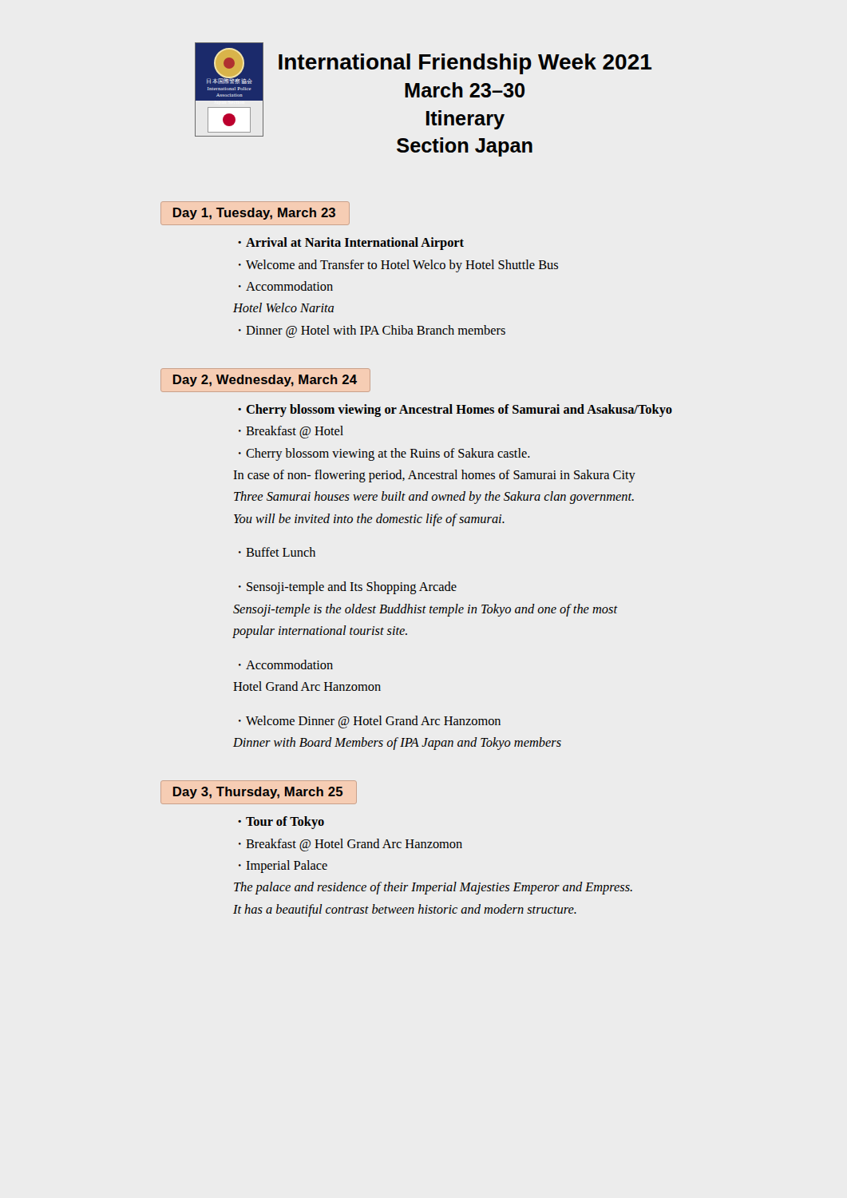日本国際警察協会
International Police Association
Japan Section
International Friendship Week 2021
March 23–30
Itinerary
Section Japan
Day 1, Tuesday, March 23
・Arrival at Narita International Airport
・Welcome and Transfer to Hotel Welco by Hotel Shuttle Bus
・Accommodation
Hotel Welco Narita
・Dinner @ Hotel with IPA Chiba Branch members
Day 2, Wednesday, March 24
・Cherry blossom viewing or Ancestral Homes of Samurai and Asakusa/Tokyo
・Breakfast @ Hotel
・Cherry blossom viewing at the Ruins of Sakura castle.
In case of non- flowering period, Ancestral homes of Samurai in Sakura City
Three Samurai houses were built and owned by the Sakura clan government.
You will be invited into the domestic life of samurai.
・Buffet Lunch
・Sensoji-temple and Its Shopping Arcade
Sensoji-temple is the oldest Buddhist temple in Tokyo and one of the most
popular international tourist site.
・Accommodation
Hotel Grand Arc Hanzomon
・Welcome Dinner @ Hotel Grand Arc Hanzomon
Dinner with Board Members of IPA Japan and Tokyo members
Day 3, Thursday, March 25
・Tour of Tokyo
・Breakfast @ Hotel Grand Arc Hanzomon
・Imperial Palace
The palace and residence of their Imperial Majesties Emperor and Empress.
It has a beautiful contrast between historic and modern structure.